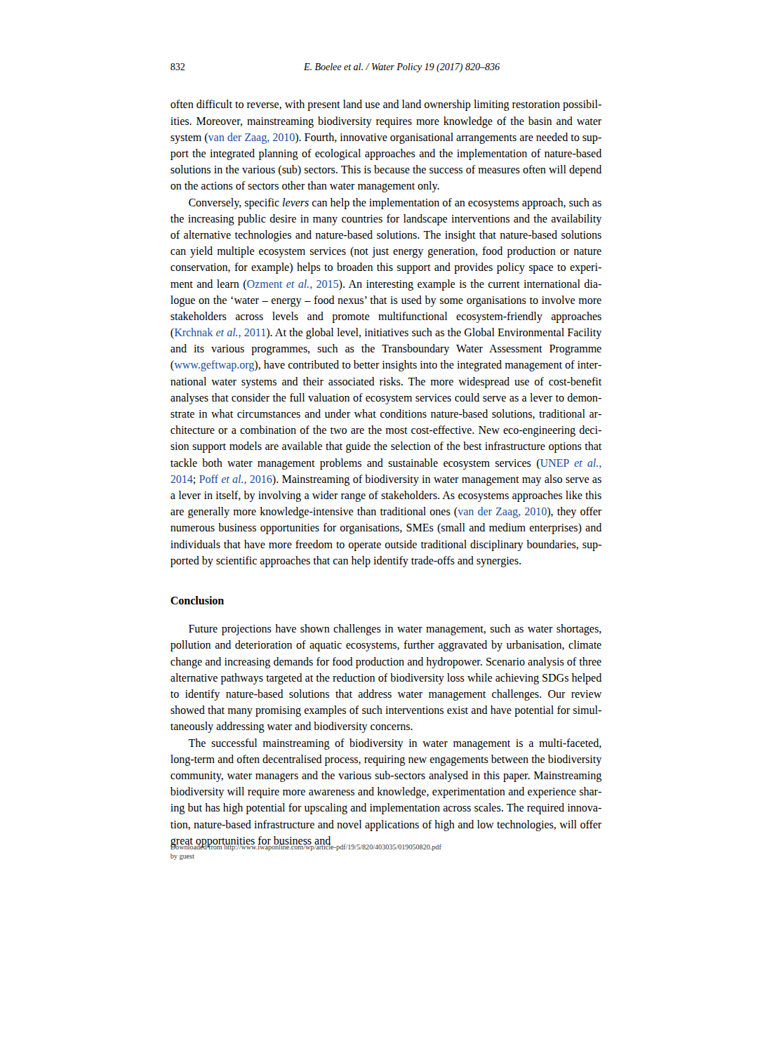832 E. Boelee et al. / Water Policy 19 (2017) 820–836
often difficult to reverse, with present land use and land ownership limiting restoration possibilities. Moreover, mainstreaming biodiversity requires more knowledge of the basin and water system (van der Zaag, 2010). Fourth, innovative organisational arrangements are needed to support the integrated planning of ecological approaches and the implementation of nature-based solutions in the various (sub) sectors. This is because the success of measures often will depend on the actions of sectors other than water management only.
Conversely, specific levers can help the implementation of an ecosystems approach, such as the increasing public desire in many countries for landscape interventions and the availability of alternative technologies and nature-based solutions. The insight that nature-based solutions can yield multiple ecosystem services (not just energy generation, food production or nature conservation, for example) helps to broaden this support and provides policy space to experiment and learn (Ozment et al., 2015). An interesting example is the current international dialogue on the ‘water – energy – food nexus’ that is used by some organisations to involve more stakeholders across levels and promote multifunctional ecosystem-friendly approaches (Krchnak et al., 2011). At the global level, initiatives such as the Global Environmental Facility and its various programmes, such as the Transboundary Water Assessment Programme (www.geftwap.org), have contributed to better insights into the integrated management of international water systems and their associated risks. The more widespread use of cost-benefit analyses that consider the full valuation of ecosystem services could serve as a lever to demonstrate in what circumstances and under what conditions nature-based solutions, traditional architecture or a combination of the two are the most cost-effective. New eco-engineering decision support models are available that guide the selection of the best infrastructure options that tackle both water management problems and sustainable ecosystem services (UNEP et al., 2014; Poff et al., 2016). Mainstreaming of biodiversity in water management may also serve as a lever in itself, by involving a wider range of stakeholders. As ecosystems approaches like this are generally more knowledge-intensive than traditional ones (van der Zaag, 2010), they offer numerous business opportunities for organisations, SMEs (small and medium enterprises) and individuals that have more freedom to operate outside traditional disciplinary boundaries, supported by scientific approaches that can help identify trade-offs and synergies.
Conclusion
Future projections have shown challenges in water management, such as water shortages, pollution and deterioration of aquatic ecosystems, further aggravated by urbanisation, climate change and increasing demands for food production and hydropower. Scenario analysis of three alternative pathways targeted at the reduction of biodiversity loss while achieving SDGs helped to identify nature-based solutions that address water management challenges. Our review showed that many promising examples of such interventions exist and have potential for simultaneously addressing water and biodiversity concerns.
The successful mainstreaming of biodiversity in water management is a multi-faceted, long-term and often decentralised process, requiring new engagements between the biodiversity community, water managers and the various sub-sectors analysed in this paper. Mainstreaming biodiversity will require more awareness and knowledge, experimentation and experience sharing but has high potential for upscaling and implementation across scales. The required innovation, nature-based infrastructure and novel applications of high and low technologies, will offer great opportunities for business and
Downloaded from http://www.iwaponline.com/wp/article-pdf/19/5/820/403035/019050820.pdf
by guest